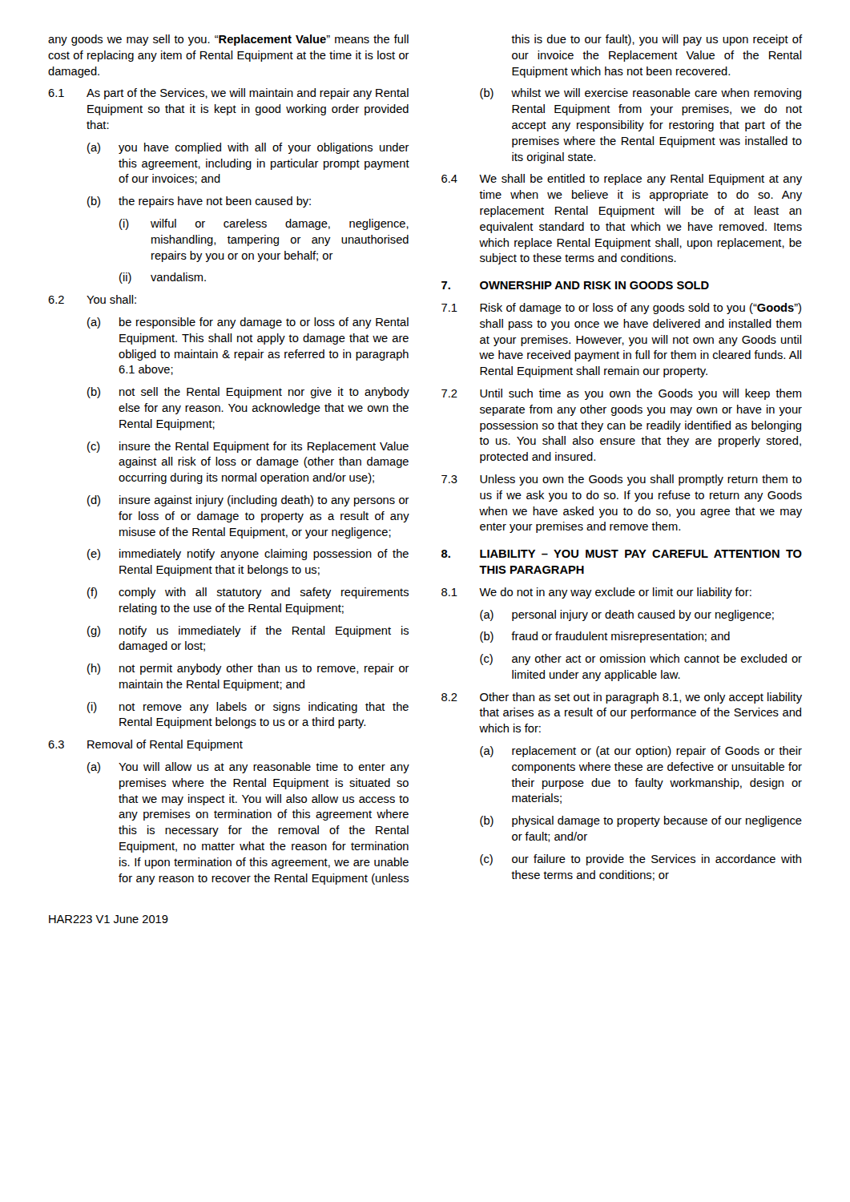any goods we may sell to you. “Replacement Value” means the full cost of replacing any item of Rental Equipment at the time it is lost or damaged.
6.1
As part of the Services, we will maintain and repair any Rental Equipment so that it is kept in good working order provided that:
(a)
you have complied with all of your obligations under this agreement, including in particular prompt payment of our invoices; and
(b)
the repairs have not been caused by:
(i)
wilful or careless damage, negligence, mishandling, tampering or any unauthorised repairs by you or on your behalf; or
(ii)
vandalism.
6.2
You shall:
(a)
be responsible for any damage to or loss of any Rental Equipment. This shall not apply to damage that we are obliged to maintain & repair as referred to in paragraph 6.1 above;
(b)
not sell the Rental Equipment nor give it to anybody else for any reason. You acknowledge that we own the Rental Equipment;
(c)
insure the Rental Equipment for its Replacement Value against all risk of loss or damage (other than damage occurring during its normal operation and/or use);
(d)
insure against injury (including death) to any persons or for loss of or damage to property as a result of any misuse of the Rental Equipment, or your negligence;
(e)
immediately notify anyone claiming possession of the Rental Equipment that it belongs to us;
(f)
comply with all statutory and safety requirements relating to the use of the Rental Equipment;
(g)
notify us immediately if the Rental Equipment is damaged or lost;
(h)
not permit anybody other than us to remove, repair or maintain the Rental Equipment; and
(i)
not remove any labels or signs indicating that the Rental Equipment belongs to us or a third party.
6.3
Removal of Rental Equipment
(a)
You will allow us at any reasonable time to enter any premises where the Rental Equipment is situated so that we may inspect it. You will also allow us access to any premises on termination of this agreement where this is necessary for the removal of the Rental Equipment, no matter what the reason for termination is. If upon termination of this agreement, we are unable for any reason to recover the Rental Equipment (unless this is due to our fault), you will pay us upon receipt of our invoice the Replacement Value of the Rental Equipment which has not been recovered.
(b)
whilst we will exercise reasonable care when removing Rental Equipment from your premises, we do not accept any responsibility for restoring that part of the premises where the Rental Equipment was installed to its original state.
6.4
We shall be entitled to replace any Rental Equipment at any time when we believe it is appropriate to do so. Any replacement Rental Equipment will be of at least an equivalent standard to that which we have removed. Items which replace Rental Equipment shall, upon replacement, be subject to these terms and conditions.
7.
OWNERSHIP AND RISK IN GOODS SOLD
7.1
Risk of damage to or loss of any goods sold to you (“Goods”) shall pass to you once we have delivered and installed them at your premises. However, you will not own any Goods until we have received payment in full for them in cleared funds. All Rental Equipment shall remain our property.
7.2
Until such time as you own the Goods you will keep them separate from any other goods you may own or have in your possession so that they can be readily identified as belonging to us. You shall also ensure that they are properly stored, protected and insured.
7.3
Unless you own the Goods you shall promptly return them to us if we ask you to do so. If you refuse to return any Goods when we have asked you to do so, you agree that we may enter your premises and remove them.
8.
LIABILITY – YOU MUST PAY CAREFUL ATTENTION TO THIS PARAGRAPH
8.1
We do not in any way exclude or limit our liability for:
(a)
personal injury or death caused by our negligence;
(b)
fraud or fraudulent misrepresentation; and
(c)
any other act or omission which cannot be excluded or limited under any applicable law.
8.2
Other than as set out in paragraph 8.1, we only accept liability that arises as a result of our performance of the Services and which is for:
(a)
replacement or (at our option) repair of Goods or their components where these are defective or unsuitable for their purpose due to faulty workmanship, design or materials;
(b)
physical damage to property because of our negligence or fault; and/or
(c)
our failure to provide the Services in accordance with these terms and conditions; or
HAR223 V1 June 2019